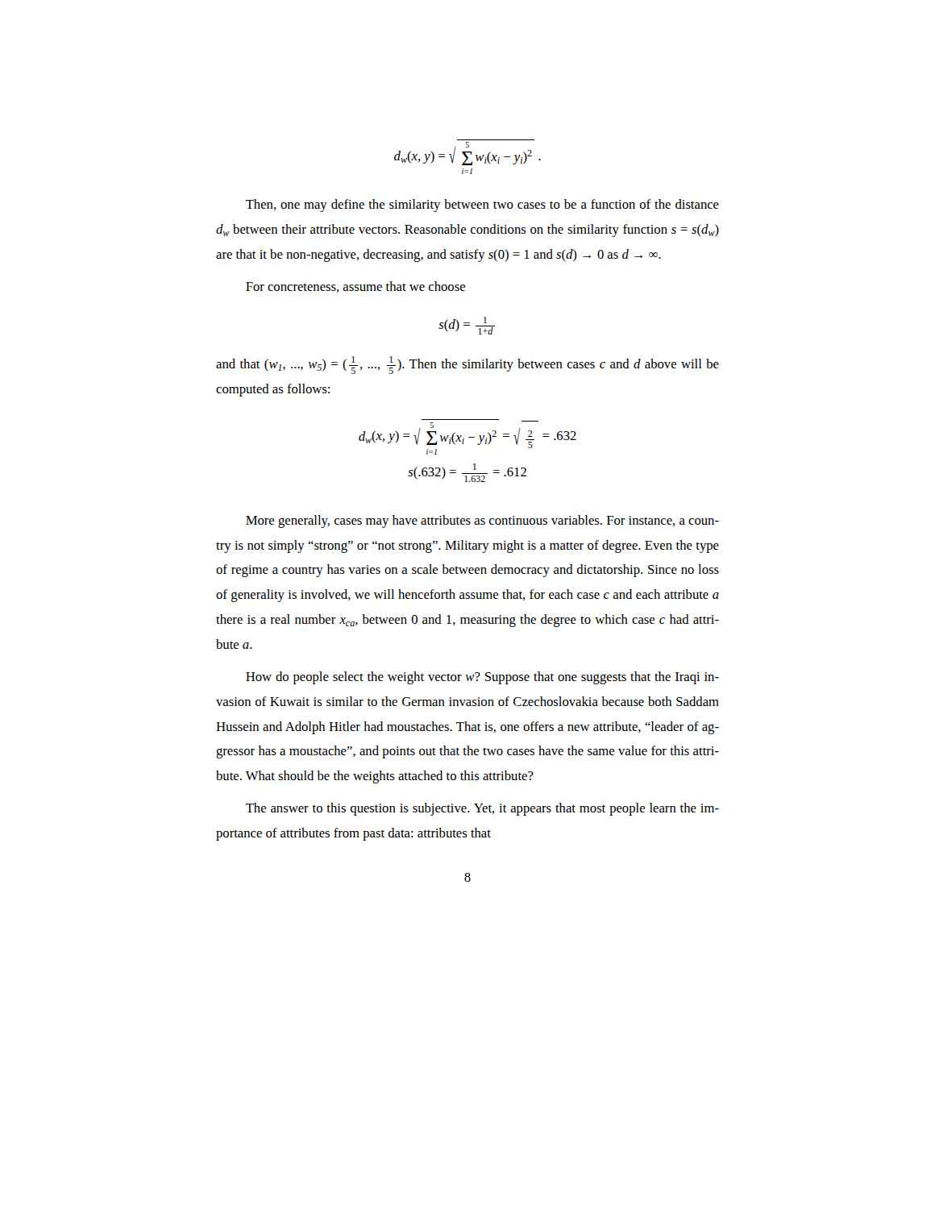dw(x, y) = 5 Σi=1 wi(xi − yi)2 .
Then, one may define the similarity between two cases to be a function of the distance dw between their attribute vectors. Reasonable conditions on the similarity function s = s(dw) are that it be non-negative, decreasing, and satisfy s(0) = 1 and s(d) → 0 as d → ∞.
For concreteness, assume that we choose
s(d) = 11+d
and that (w1, ..., w5) = (15, ..., 15). Then the similarity between cases c and d above will be computed as follows:
dw(x, y) = 5 Σi=1 wi(xi − yi)2 = 25 = .632 s(.632) = 11.632 = .612
More generally, cases may have attributes as continuous variables. For instance, a country is not simply “strong” or “not strong”. Military might is a matter of degree. Even the type of regime a country has varies on a scale between democracy and dictatorship. Since no loss of generality is involved, we will henceforth assume that, for each case c and each attribute a there is a real number xca, between 0 and 1, measuring the degree to which case c had attribute a.
How do people select the weight vector w? Suppose that one suggests that the Iraqi invasion of Kuwait is similar to the German invasion of Czechoslovakia because both Saddam Hussein and Adolph Hitler had moustaches. That is, one offers a new attribute, “leader of aggressor has a moustache”, and points out that the two cases have the same value for this attribute. What should be the weights attached to this attribute?
The answer to this question is subjective. Yet, it appears that most people learn the importance of attributes from past data: attributes that
8